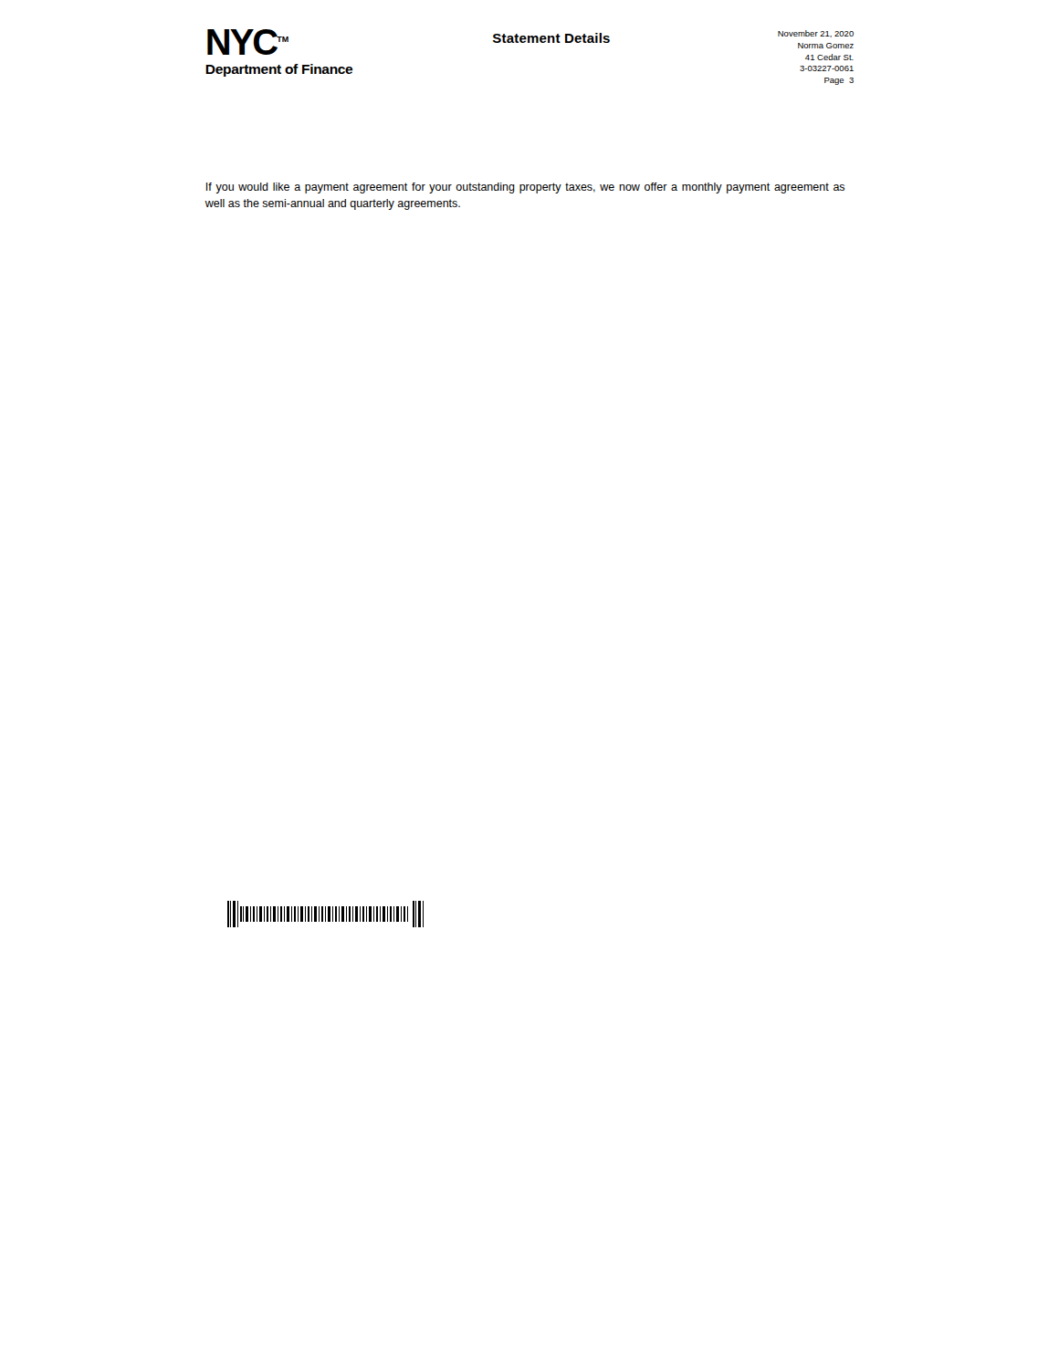NYCTM
Department of Finance
Statement Details
November 21, 2020
Norma Gomez
41 Cedar St.
3-03227-0061
Page 3
If you would like a payment agreement for your outstanding property taxes, we now offer a monthly payment agreement as well as the semi-annual and quarterly agreements.